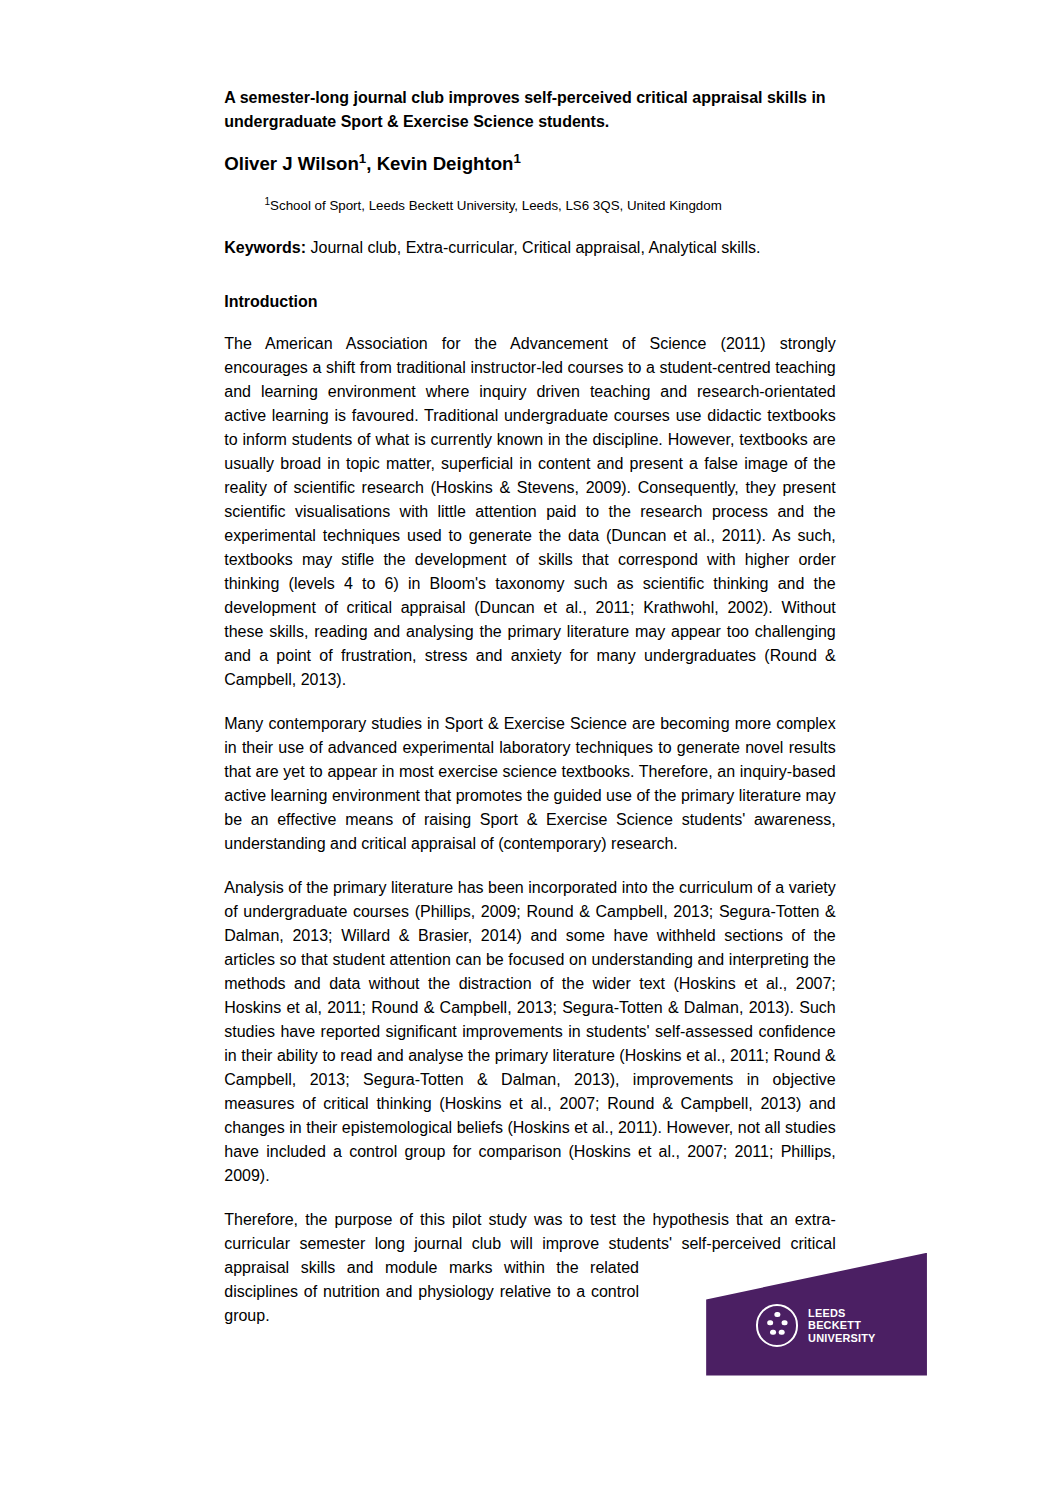A semester-long journal club improves self-perceived critical appraisal skills in undergraduate Sport & Exercise Science students.
Oliver J Wilson1, Kevin Deighton1
1School of Sport, Leeds Beckett University, Leeds, LS6 3QS, United Kingdom
Keywords: Journal club, Extra-curricular, Critical appraisal, Analytical skills.
Introduction
The American Association for the Advancement of Science (2011) strongly encourages a shift from traditional instructor-led courses to a student-centred teaching and learning environment where inquiry driven teaching and research-orientated active learning is favoured. Traditional undergraduate courses use didactic textbooks to inform students of what is currently known in the discipline. However, textbooks are usually broad in topic matter, superficial in content and present a false image of the reality of scientific research (Hoskins & Stevens, 2009). Consequently, they present scientific visualisations with little attention paid to the research process and the experimental techniques used to generate the data (Duncan et al., 2011). As such, textbooks may stifle the development of skills that correspond with higher order thinking (levels 4 to 6) in Bloom's taxonomy such as scientific thinking and the development of critical appraisal (Duncan et al., 2011; Krathwohl, 2002). Without these skills, reading and analysing the primary literature may appear too challenging and a point of frustration, stress and anxiety for many undergraduates (Round & Campbell, 2013).
Many contemporary studies in Sport & Exercise Science are becoming more complex in their use of advanced experimental laboratory techniques to generate novel results that are yet to appear in most exercise science textbooks. Therefore, an inquiry-based active learning environment that promotes the guided use of the primary literature may be an effective means of raising Sport & Exercise Science students' awareness, understanding and critical appraisal of (contemporary) research.
Analysis of the primary literature has been incorporated into the curriculum of a variety of undergraduate courses (Phillips, 2009; Round & Campbell, 2013; Segura-Totten & Dalman, 2013; Willard & Brasier, 2014) and some have withheld sections of the articles so that student attention can be focused on understanding and interpreting the methods and data without the distraction of the wider text (Hoskins et al., 2007; Hoskins et al, 2011; Round & Campbell, 2013; Segura-Totten & Dalman, 2013). Such studies have reported significant improvements in students' self-assessed confidence in their ability to read and analyse the primary literature (Hoskins et al., 2011; Round & Campbell, 2013; Segura-Totten & Dalman, 2013), improvements in objective measures of critical thinking (Hoskins et al., 2007; Round & Campbell, 2013) and changes in their epistemological beliefs (Hoskins et al., 2011). However, not all studies have included a control group for comparison (Hoskins et al., 2007; 2011; Phillips, 2009).
Therefore, the purpose of this pilot study was to test the hypothesis that an extra-curricular semester long journal club will improve students' self-perceived critical appraisal skills and module marks within the related disciplines of nutrition and physiology relative to a control group.
Leeds
Beckett
University